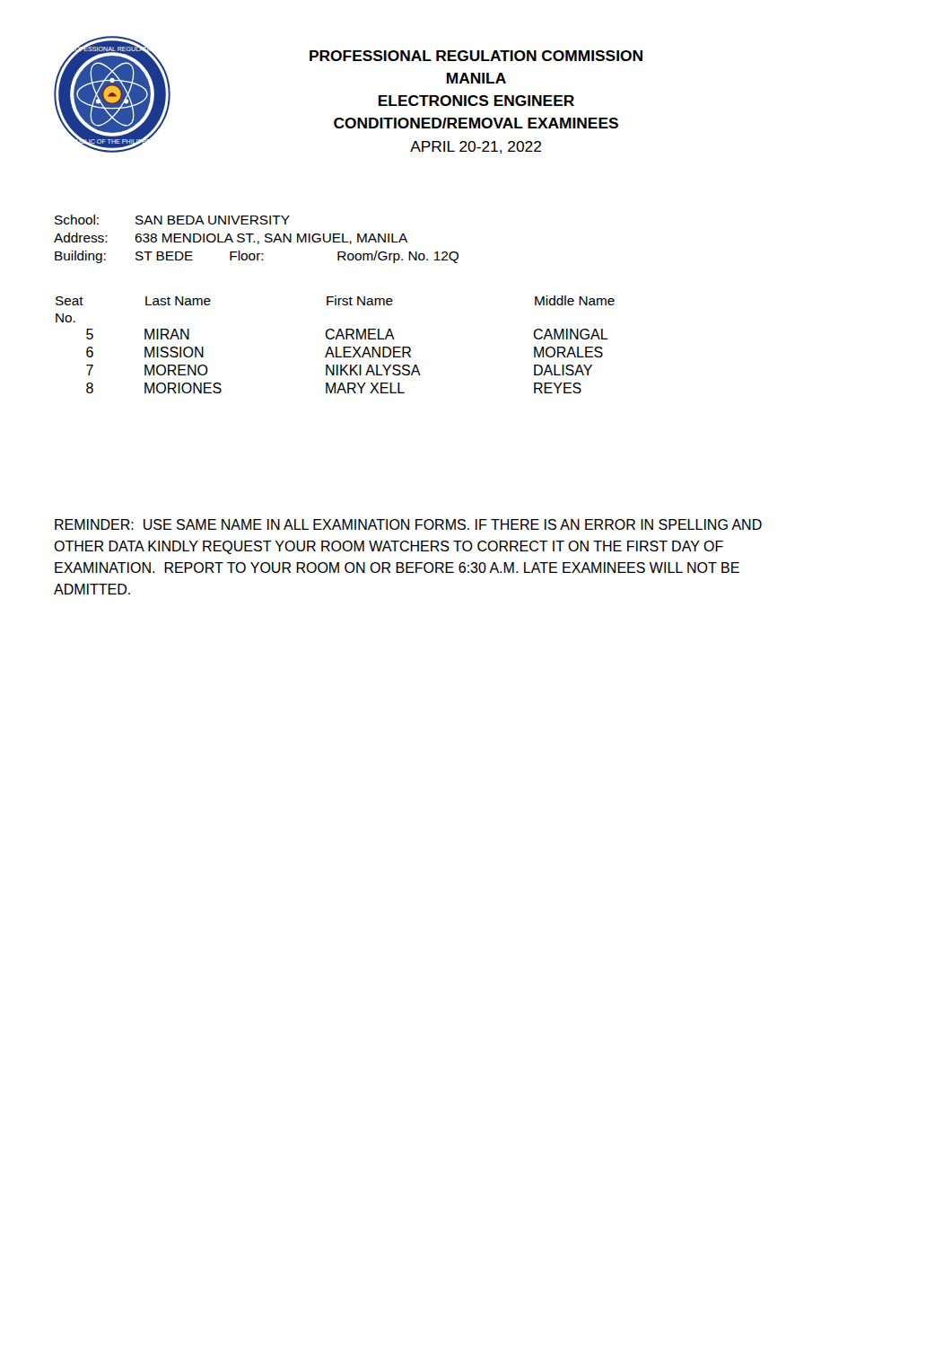PROFESSIONAL REGULATION REPUBLIC OF THE PHILIPPINES
PROFESSIONAL REGULATION COMMISSION
MANILA
ELECTRONICS ENGINEER
CONDITIONED/REMOVAL EXAMINEES
APRIL 20-21, 2022
| School: | SAN BEDA UNIVERSITY |
| Address: | 638 MENDIOLA ST., SAN MIGUEL, MANILA |
| Building: | ST BEDE | Floor: | Room/Grp. No. 12Q |
| Seat | Last Name | First Name | Middle Name |
| --- | --- | --- | --- |
| No. | | | |
| 5 | MIRAN | CARMELA | CAMINGAL |
| 6 | MISSION | ALEXANDER | MORALES |
| 7 | MORENO | NIKKI ALYSSA | DALISAY |
| 8 | MORIONES | MARY XELL | REYES |
REMINDER: USE SAME NAME IN ALL EXAMINATION FORMS. IF THERE IS AN ERROR IN SPELLING AND OTHER DATA KINDLY REQUEST YOUR ROOM WATCHERS TO CORRECT IT ON THE FIRST DAY OF EXAMINATION. REPORT TO YOUR ROOM ON OR BEFORE 6:30 A.M. LATE EXAMINEES WILL NOT BE ADMITTED.